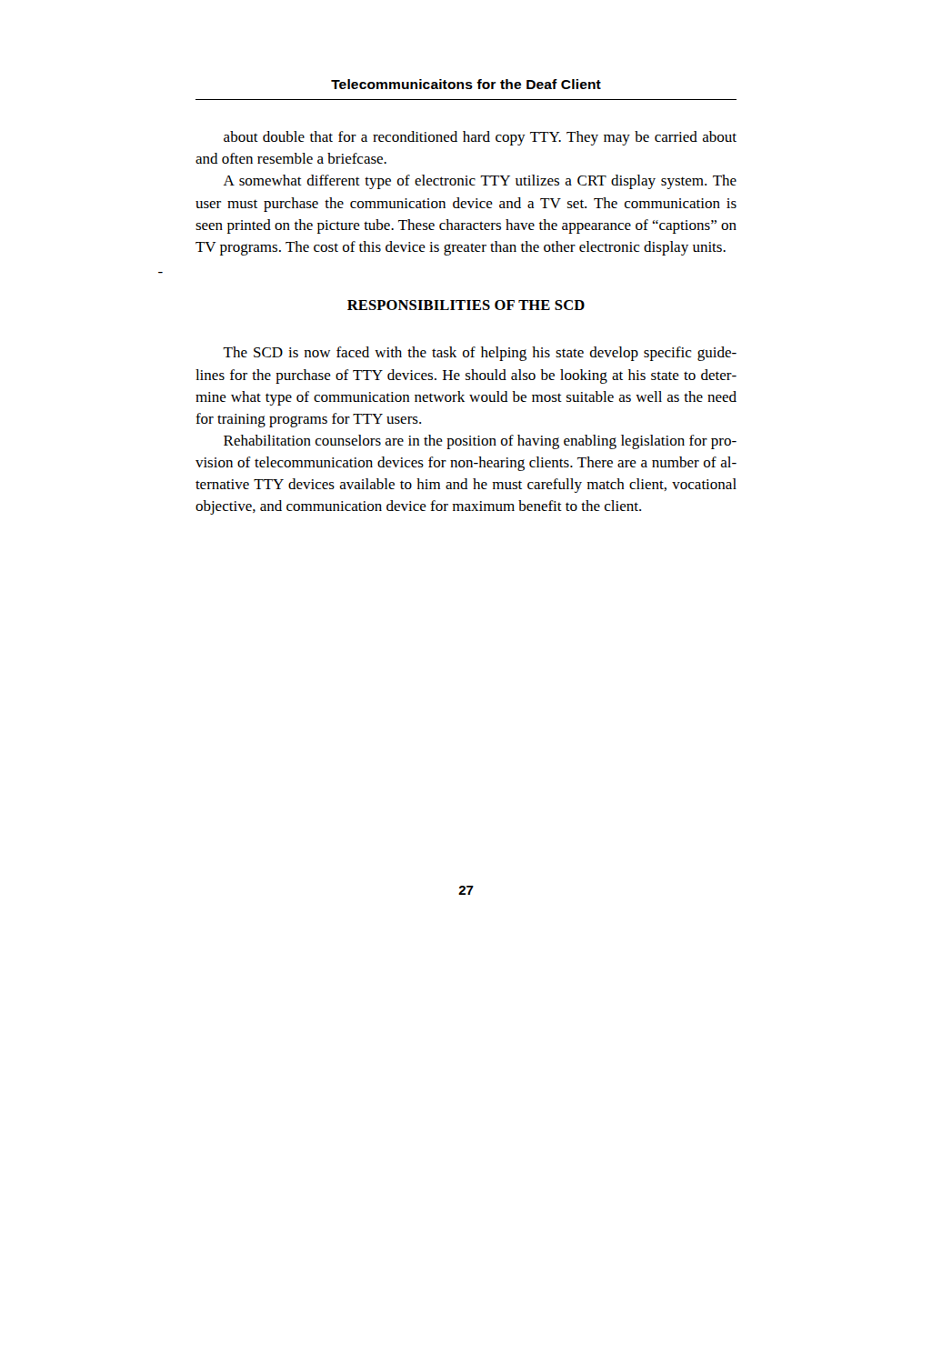-
Telecommunicaitons for the Deaf Client
about double that for a reconditioned hard copy TTY. They may be carried about and often resemble a briefcase.
A somewhat different type of electronic TTY utilizes a CRT display system. The user must purchase the communication device and a TV set. The communication is seen printed on the picture tube. These characters have the appearance of “captions” on TV programs. The cost of this device is greater than the other electronic display units.
RESPONSIBILITIES OF THE SCD
The SCD is now faced with the task of helping his state develop specific guidelines for the purchase of TTY devices. He should also be looking at his state to determine what type of communication network would be most suitable as well as the need for training programs for TTY users.
Rehabilitation counselors are in the position of having enabling legislation for provision of telecommunication devices for non-hearing clients. There are a number of alternative TTY devices available to him and he must carefully match client, vocational objective, and communication device for maximum benefit to the client.
27